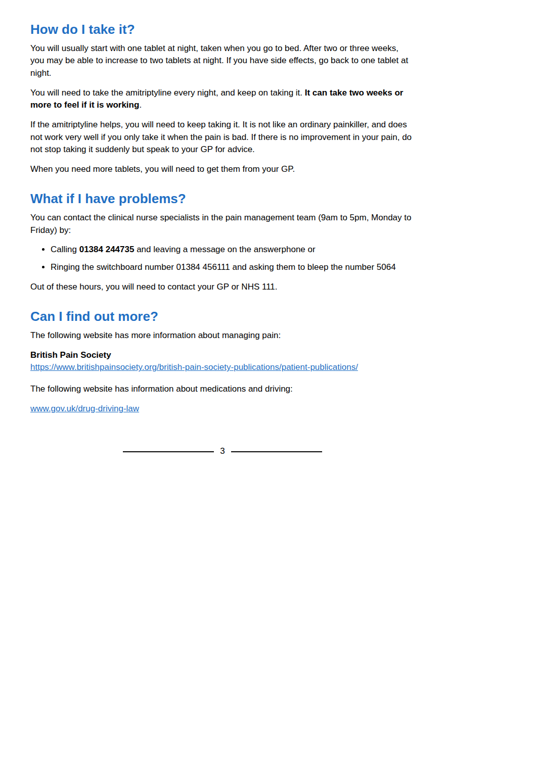How do I take it?
You will usually start with one tablet at night, taken when you go to bed. After two or three weeks, you may be able to increase to two tablets at night. If you have side effects, go back to one tablet at night.
You will need to take the amitriptyline every night, and keep on taking it. It can take two weeks or more to feel if it is working.
If the amitriptyline helps, you will need to keep taking it. It is not like an ordinary painkiller, and does not work very well if you only take it when the pain is bad. If there is no improvement in your pain, do not stop taking it suddenly but speak to your GP for advice.
When you need more tablets, you will need to get them from your GP.
What if I have problems?
You can contact the clinical nurse specialists in the pain management team (9am to 5pm, Monday to Friday) by:
Calling 01384 244735 and leaving a message on the answerphone or
Ringing the switchboard number 01384 456111 and asking them to bleep the number 5064
Out of these hours, you will need to contact your GP or NHS 111.
Can I find out more?
The following website has more information about managing pain:
British Pain Society
https://www.britishpainsociety.org/british-pain-society-publications/patient-publications/
The following website has information about medications and driving:
www.gov.uk/drug-driving-law
3